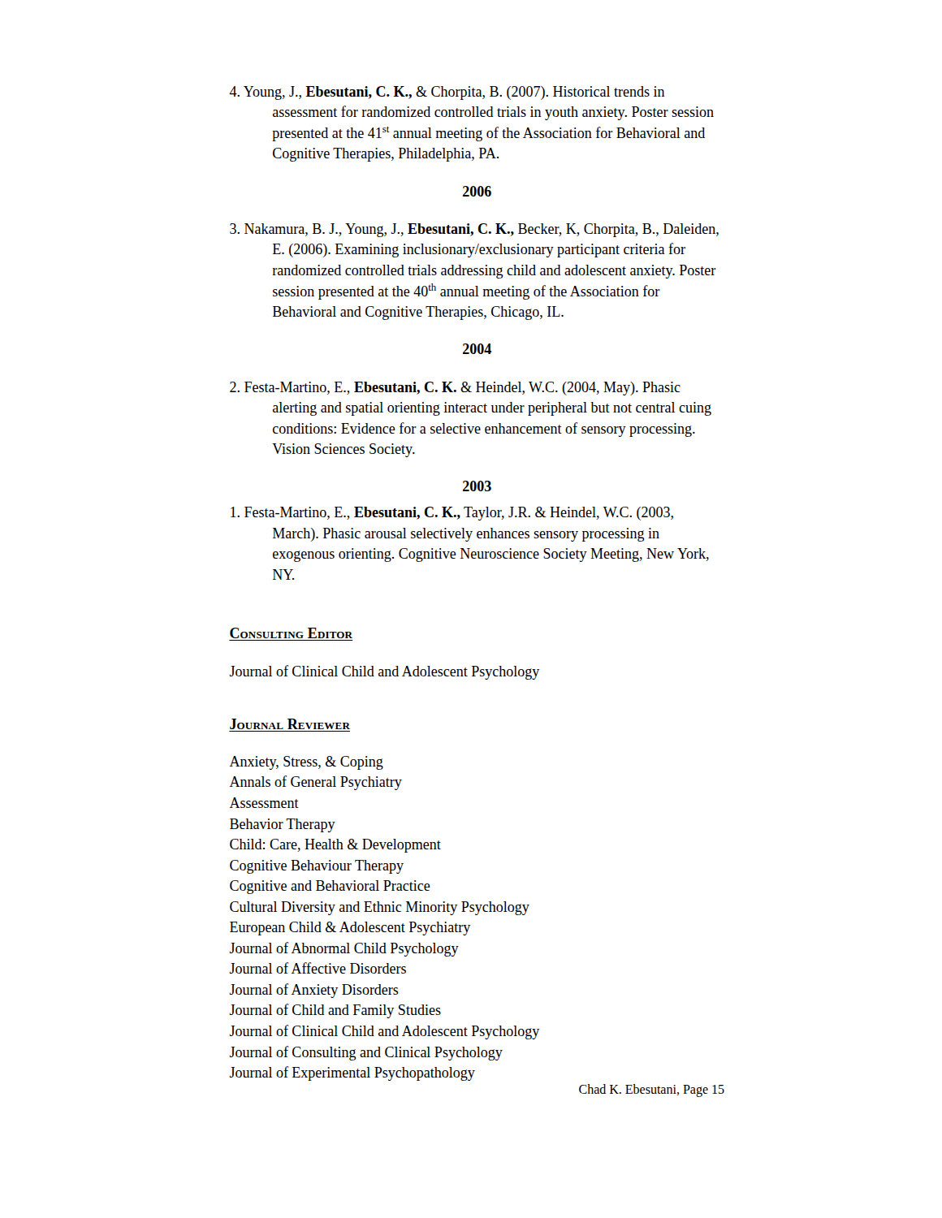4. Young, J., Ebesutani, C. K., & Chorpita, B. (2007). Historical trends in assessment for randomized controlled trials in youth anxiety. Poster session presented at the 41st annual meeting of the Association for Behavioral and Cognitive Therapies, Philadelphia, PA.
2006
3. Nakamura, B. J., Young, J., Ebesutani, C. K., Becker, K, Chorpita, B., Daleiden, E. (2006). Examining inclusionary/exclusionary participant criteria for randomized controlled trials addressing child and adolescent anxiety. Poster session presented at the 40th annual meeting of the Association for Behavioral and Cognitive Therapies, Chicago, IL.
2004
2. Festa-Martino, E., Ebesutani, C. K. & Heindel, W.C. (2004, May). Phasic alerting and spatial orienting interact under peripheral but not central cuing conditions: Evidence for a selective enhancement of sensory processing. Vision Sciences Society.
2003
1. Festa-Martino, E., Ebesutani, C. K., Taylor, J.R. & Heindel, W.C. (2003, March). Phasic arousal selectively enhances sensory processing in exogenous orienting. Cognitive Neuroscience Society Meeting, New York, NY.
Consulting Editor
Journal of Clinical Child and Adolescent Psychology
Journal Reviewer
Anxiety, Stress, & Coping
Annals of General Psychiatry
Assessment
Behavior Therapy
Child: Care, Health & Development
Cognitive Behaviour Therapy
Cognitive and Behavioral Practice
Cultural Diversity and Ethnic Minority Psychology
European Child & Adolescent Psychiatry
Journal of Abnormal Child Psychology
Journal of Affective Disorders
Journal of Anxiety Disorders
Journal of Child and Family Studies
Journal of Clinical Child and Adolescent Psychology
Journal of Consulting and Clinical Psychology
Journal of Experimental Psychopathology
Chad K. Ebesutani, Page 15